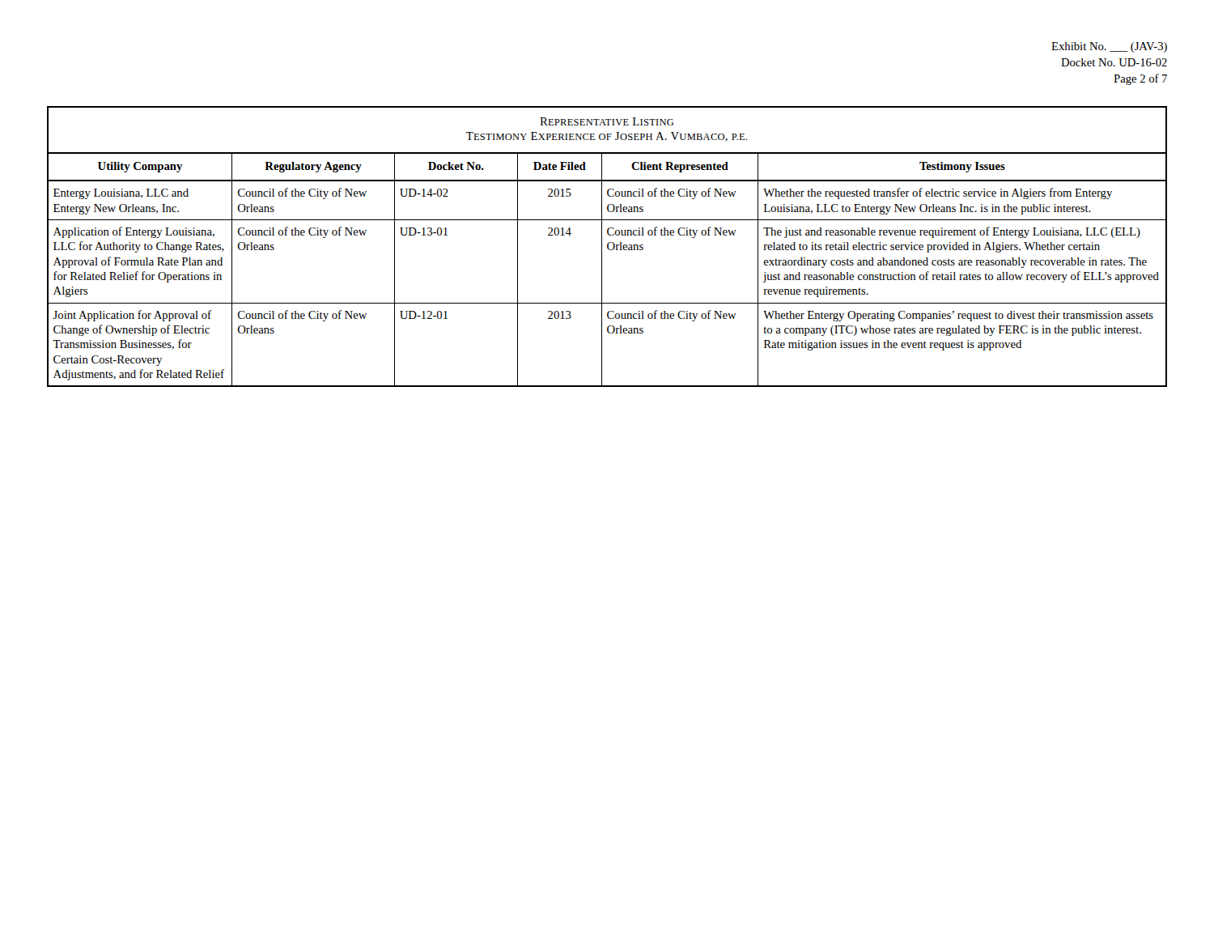Exhibit No. ___ (JAV-3)
Docket No. UD-16-02
Page 2 of 7
| R EPRESENTATIVE L ISTING T ESTIMONY E XPERIENCE OF J OSEPH A. V UMBACO , P.E. |
| Utility Company | Regulatory Agency | Docket No. | Date Filed | Client Represented | Testimony Issues |
| Entergy Louisiana, LLC and Entergy New Orleans, Inc. | Council of the City of New Orleans | UD-14-02 | 2015 | Council of the City of New Orleans | Whether the requested transfer of electric service in Algiers from Entergy Louisiana, LLC to Entergy New Orleans Inc. is in the public interest. |
| Application of Entergy Louisiana, LLC for Authority to Change Rates, Approval of Formula Rate Plan and for Related Relief for Operations in Algiers | Council of the City of New Orleans | UD-13-01 | 2014 | Council of the City of New Orleans | The just and reasonable revenue requirement of Entergy Louisiana, LLC (ELL) related to its retail electric service provided in Algiers. Whether certain extraordinary costs and abandoned costs are reasonably recoverable in rates. The just and reasonable construction of retail rates to allow recovery of ELL’s approved revenue requirements. |
| Joint Application for Approval of Change of Ownership of Electric Transmission Businesses, for Certain Cost-Recovery Adjustments, and for Related Relief | Council of the City of New Orleans | UD-12-01 | 2013 | Council of the City of New Orleans | Whether Entergy Operating Companies’ request to divest their transmission assets to a company (ITC) whose rates are regulated by FERC is in the public interest. Rate mitigation issues in the event request is approved |